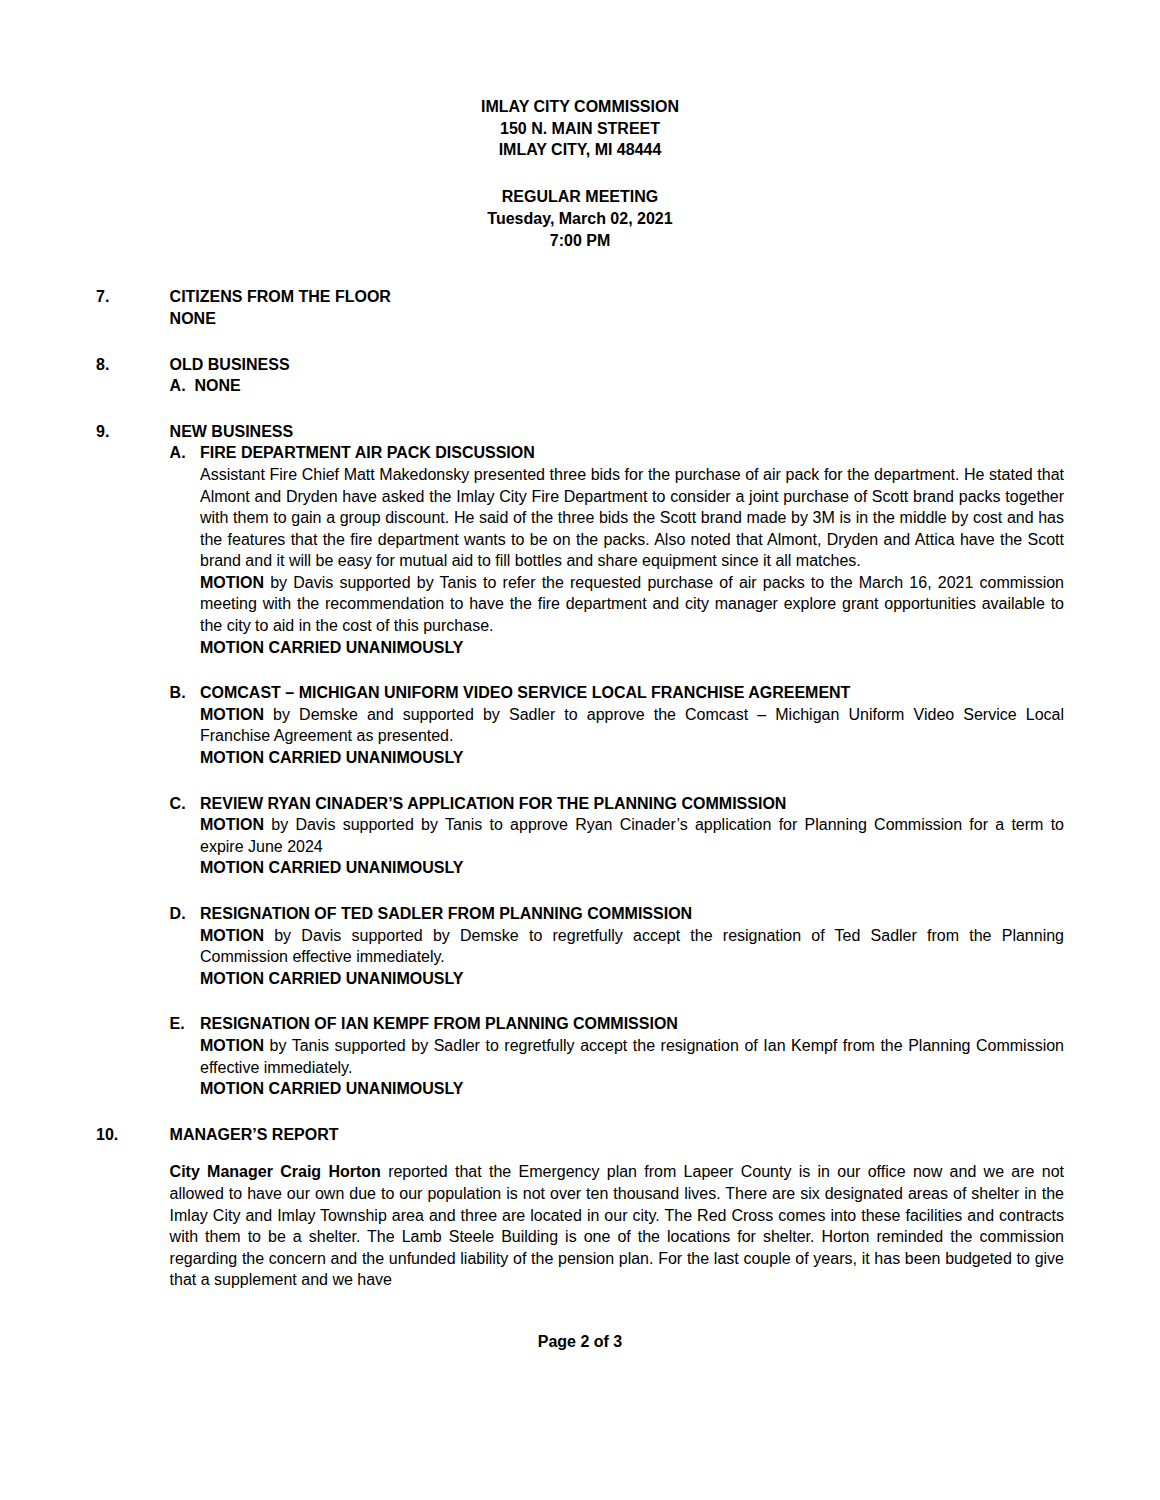IMLAY CITY COMMISSION
150 N. MAIN STREET
IMLAY CITY, MI 48444
REGULAR MEETING
Tuesday, March 02, 2021
7:00 PM
7. CITIZENS FROM THE FLOOR
NONE
8. OLD BUSINESS
A. NONE
9. NEW BUSINESS
A. FIRE DEPARTMENT AIR PACK DISCUSSION
Assistant Fire Chief Matt Makedonsky presented three bids for the purchase of air pack for the department. He stated that Almont and Dryden have asked the Imlay City Fire Department to consider a joint purchase of Scott brand packs together with them to gain a group discount. He said of the three bids the Scott brand made by 3M is in the middle by cost and has the features that the fire department wants to be on the packs. Also noted that Almont, Dryden and Attica have the Scott brand and it will be easy for mutual aid to fill bottles and share equipment since it all matches.
MOTION by Davis supported by Tanis to refer the requested purchase of air packs to the March 16, 2021 commission meeting with the recommendation to have the fire department and city manager explore grant opportunities available to the city to aid in the cost of this purchase.
MOTION CARRIED UNANIMOUSLY
B. COMCAST – MICHIGAN UNIFORM VIDEO SERVICE LOCAL FRANCHISE AGREEMENT
MOTION by Demske and supported by Sadler to approve the Comcast – Michigan Uniform Video Service Local Franchise Agreement as presented.
MOTION CARRIED UNANIMOUSLY
C. REVIEW RYAN CINADER’S APPLICATION FOR THE PLANNING COMMISSION
MOTION by Davis supported by Tanis to approve Ryan Cinader’s application for Planning Commission for a term to expire June 2024
MOTION CARRIED UNANIMOUSLY
D. RESIGNATION OF TED SADLER FROM PLANNING COMMISSION
MOTION by Davis supported by Demske to regretfully accept the resignation of Ted Sadler from the Planning Commission effective immediately.
MOTION CARRIED UNANIMOUSLY
E. RESIGNATION OF IAN KEMPF FROM PLANNING COMMISSION
MOTION by Tanis supported by Sadler to regretfully accept the resignation of Ian Kempf from the Planning Commission effective immediately.
MOTION CARRIED UNANIMOUSLY
10. MANAGER’S REPORT
City Manager Craig Horton reported that the Emergency plan from Lapeer County is in our office now and we are not allowed to have our own due to our population is not over ten thousand lives. There are six designated areas of shelter in the Imlay City and Imlay Township area and three are located in our city. The Red Cross comes into these facilities and contracts with them to be a shelter. The Lamb Steele Building is one of the locations for shelter. Horton reminded the commission regarding the concern and the unfunded liability of the pension plan. For the last couple of years, it has been budgeted to give that a supplement and we have
Page 2 of 3